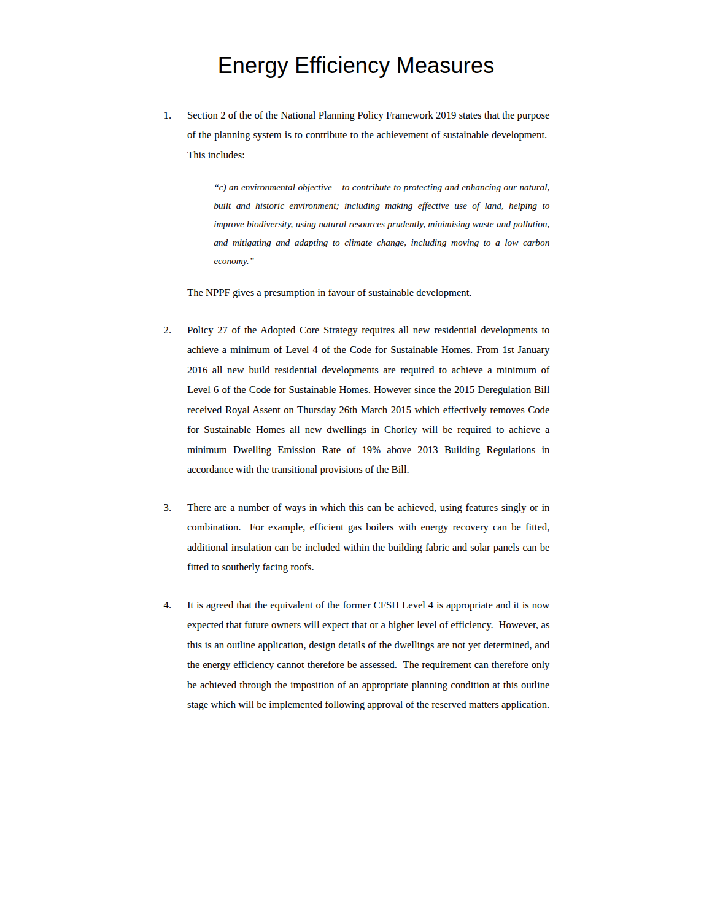Energy Efficiency Measures
Section 2 of the of the National Planning Policy Framework 2019 states that the purpose of the planning system is to contribute to the achievement of sustainable development. This includes:
“c) an environmental objective – to contribute to protecting and enhancing our natural, built and historic environment; including making effective use of land, helping to improve biodiversity, using natural resources prudently, minimising waste and pollution, and mitigating and adapting to climate change, including moving to a low carbon economy.”
The NPPF gives a presumption in favour of sustainable development.
Policy 27 of the Adopted Core Strategy requires all new residential developments to achieve a minimum of Level 4 of the Code for Sustainable Homes. From 1st January 2016 all new build residential developments are required to achieve a minimum of Level 6 of the Code for Sustainable Homes. However since the 2015 Deregulation Bill received Royal Assent on Thursday 26th March 2015 which effectively removes Code for Sustainable Homes all new dwellings in Chorley will be required to achieve a minimum Dwelling Emission Rate of 19% above 2013 Building Regulations in accordance with the transitional provisions of the Bill.
There are a number of ways in which this can be achieved, using features singly or in combination. For example, efficient gas boilers with energy recovery can be fitted, additional insulation can be included within the building fabric and solar panels can be fitted to southerly facing roofs.
It is agreed that the equivalent of the former CFSH Level 4 is appropriate and it is now expected that future owners will expect that or a higher level of efficiency. However, as this is an outline application, design details of the dwellings are not yet determined, and the energy efficiency cannot therefore be assessed. The requirement can therefore only be achieved through the imposition of an appropriate planning condition at this outline stage which will be implemented following approval of the reserved matters application.